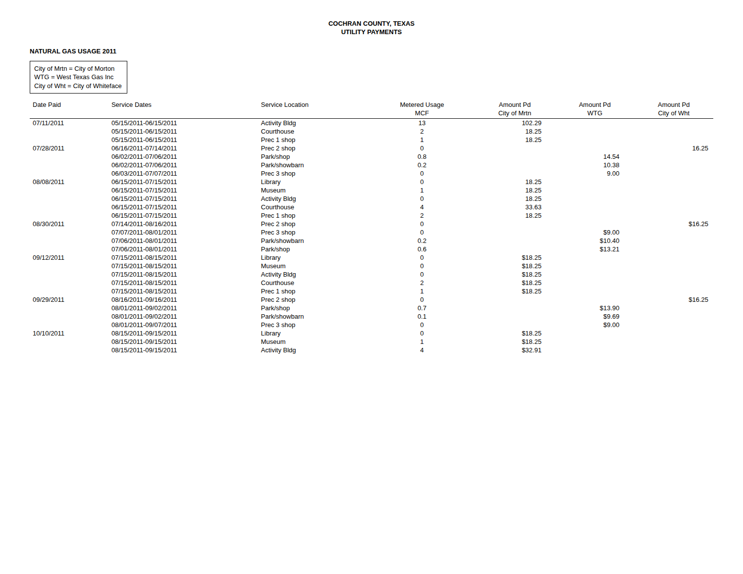COCHRAN COUNTY, TEXAS
UTILITY PAYMENTS
NATURAL GAS USAGE 2011
City of Mrtn = City of Morton
WTG = West Texas Gas Inc
City of Wht = City of Whiteface
| Date Paid | Service Dates | Service Location | Metered Usage | Amount Pd | Amount Pd | Amount Pd |
| --- | --- | --- | --- | --- | --- | --- |
| | | | MCF | City of Mrtn | WTG | City of Wht |
| 07/11/2011 | 05/15/2011-06/15/2011 | Activity Bldg | 13 | 102.29 | | |
| | 05/15/2011-06/15/2011 | Courthouse | 2 | 18.25 | | |
| | 05/15/2011-06/15/2011 | Prec 1 shop | 1 | 18.25 | | |
| 07/28/2011 | 06/16/2011-07/14/2011 | Prec 2 shop | 0 | | | 16.25 |
| | 06/02/2011-07/06/2011 | Park/shop | 0.8 | | 14.54 | |
| | 06/02/2011-07/06/2011 | Park/showbarn | 0.2 | | 10.38 | |
| | 06/03/2011-07/07/2011 | Prec 3 shop | 0 | | 9.00 | |
| 08/08/2011 | 06/15/2011-07/15/2011 | Library | 0 | 18.25 | | |
| | 06/15/2011-07/15/2011 | Museum | 1 | 18.25 | | |
| | 06/15/2011-07/15/2011 | Activity Bldg | 0 | 18.25 | | |
| | 06/15/2011-07/15/2011 | Courthouse | 4 | 33.63 | | |
| | 06/15/2011-07/15/2011 | Prec 1 shop | 2 | 18.25 | | |
| 08/30/2011 | 07/14/2011-08/16/2011 | Prec 2 shop | 0 | | | $16.25 |
| | 07/07/2011-08/01/2011 | Prec 3 shop | 0 | | $9.00 | |
| | 07/06/2011-08/01/2011 | Park/showbarn | 0.2 | | $10.40 | |
| | 07/06/2011-08/01/2011 | Park/shop | 0.6 | | $13.21 | |
| 09/12/2011 | 07/15/2011-08/15/2011 | Library | 0 | $18.25 | | |
| | 07/15/2011-08/15/2011 | Museum | 0 | $18.25 | | |
| | 07/15/2011-08/15/2011 | Activity Bldg | 0 | $18.25 | | |
| | 07/15/2011-08/15/2011 | Courthouse | 2 | $18.25 | | |
| | 07/15/2011-08/15/2011 | Prec 1 shop | 1 | $18.25 | | |
| 09/29/2011 | 08/16/2011-09/16/2011 | Prec 2 shop | 0 | | | $16.25 |
| | 08/01/2011-09/02/2011 | Park/shop | 0.7 | | $13.90 | |
| | 08/01/2011-09/02/2011 | Park/showbarn | 0.1 | | $9.69 | |
| | 08/01/2011-09/07/2011 | Prec 3 shop | 0 | | $9.00 | |
| 10/10/2011 | 08/15/2011-09/15/2011 | Library | 0 | $18.25 | | |
| | 08/15/2011-09/15/2011 | Museum | 1 | $18.25 | | |
| | 08/15/2011-09/15/2011 | Activity Bldg | 4 | $32.91 | | |